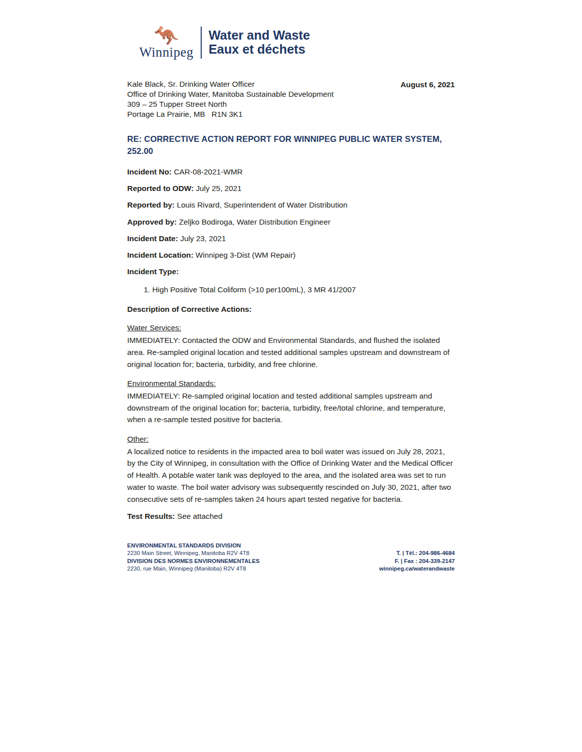🦘 Winnipeg
Water and Waste Eaux et déchets
Kale Black, Sr. Drinking Water Officer
Office of Drinking Water, Manitoba Sustainable Development
309 – 25 Tupper Street North
Portage La Prairie, MB R1N 3K1
August 6, 2021
RE: CORRECTIVE ACTION REPORT FOR WINNIPEG PUBLIC WATER SYSTEM, 252.00
Incident No: CAR-08-2021-WMR
Reported to ODW: July 25, 2021
Reported by: Louis Rivard, Superintendent of Water Distribution
Approved by: Zeljko Bodiroga, Water Distribution Engineer
Incident Date: July 23, 2021
Incident Location: Winnipeg 3-Dist (WM Repair)
Incident Type:
High Positive Total Coliform (>10 per100mL), 3 MR 41/2007
Description of Corrective Actions:
Water Services:
IMMEDIATELY: Contacted the ODW and Environmental Standards, and flushed the isolated area. Re-sampled original location and tested additional samples upstream and downstream of original location for; bacteria, turbidity, and free chlorine.
Environmental Standards:
IMMEDIATELY: Re-sampled original location and tested additional samples upstream and downstream of the original location for; bacteria, turbidity, free/total chlorine, and temperature, when a re-sample tested positive for bacteria.
Other:
A localized notice to residents in the impacted area to boil water was issued on July 28, 2021, by the City of Winnipeg, in consultation with the Office of Drinking Water and the Medical Officer of Health. A potable water tank was deployed to the area, and the isolated area was set to run water to waste. The boil water advisory was subsequently rescinded on July 30, 2021, after two consecutive sets of re-samples taken 24 hours apart tested negative for bacteria.
Test Results: See attached
ENVIRONMENTAL STANDARDS DIVISION
2230 Main Street, Winnipeg, Manitoba R2V 4T8
DIVISION DES NORMES ENVIRONNEMENTALES
2230, rue Main, Winnipeg (Manitoba) R2V 4T8
T. | Tél.: 204-986-4684
F. | Fax : 204-339-2147
winnipeg.ca/waterandwaste